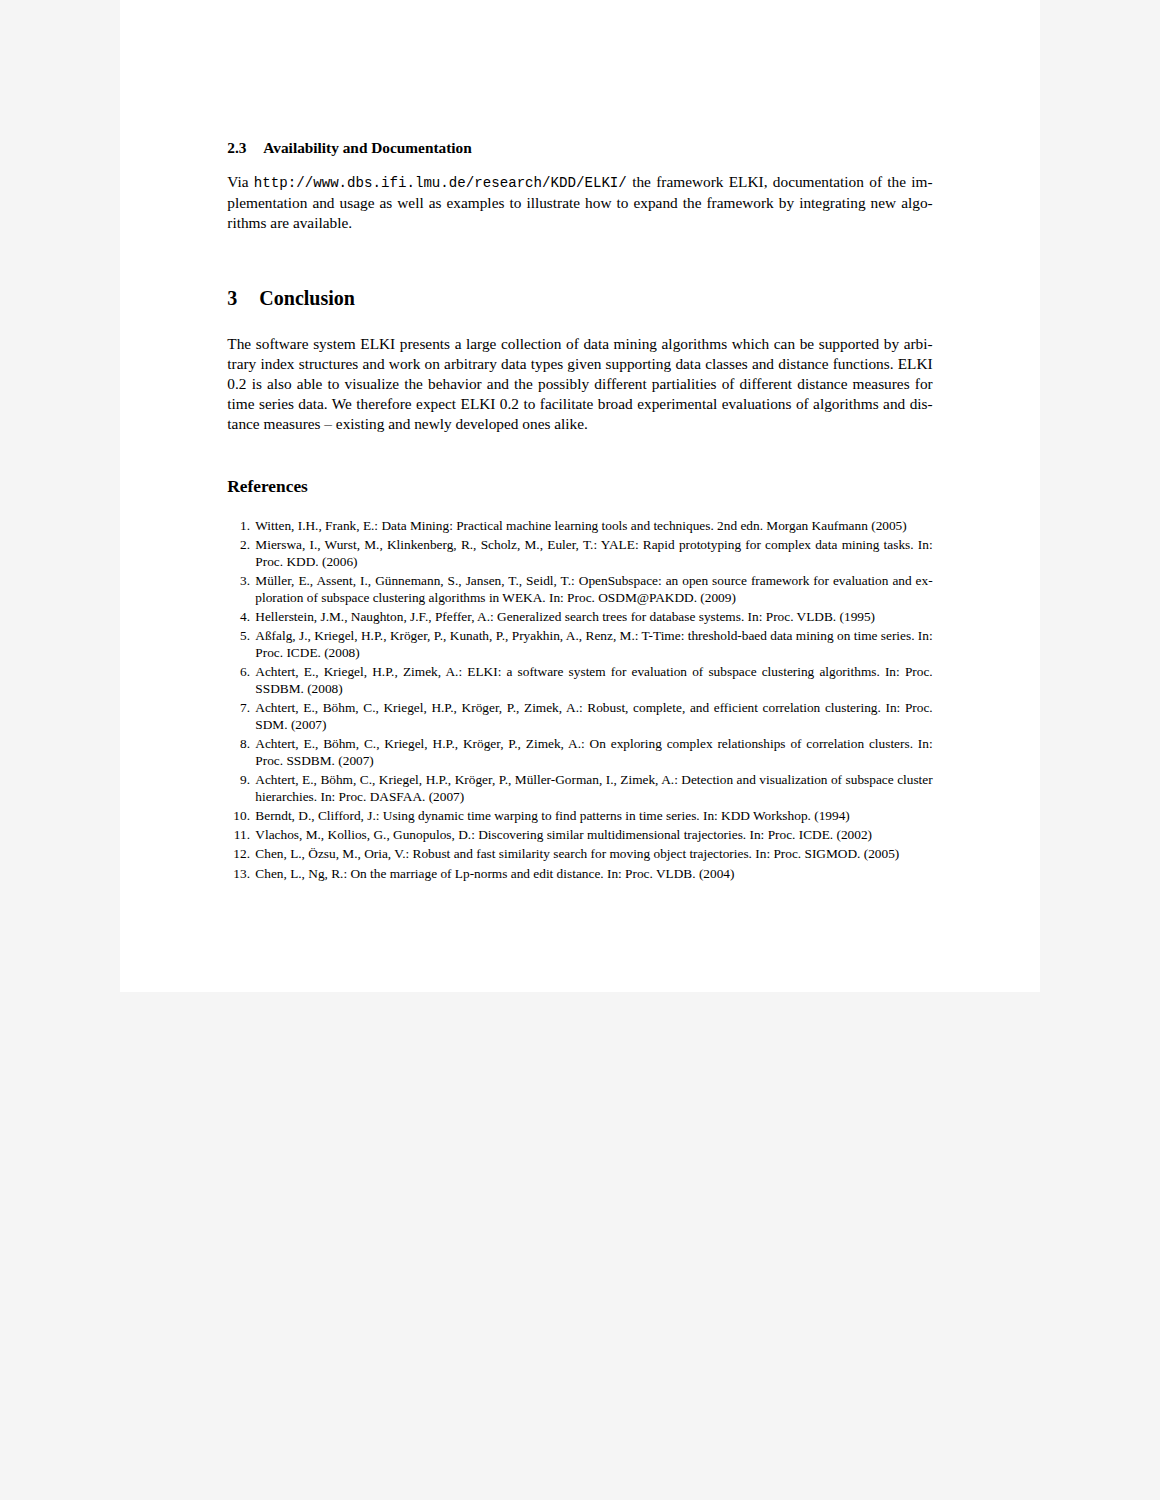2.3 Availability and Documentation
Via http://www.dbs.ifi.lmu.de/research/KDD/ELKI/ the framework ELKI, documentation of the implementation and usage as well as examples to illustrate how to expand the framework by integrating new algorithms are available.
3 Conclusion
The software system ELKI presents a large collection of data mining algorithms which can be supported by arbitrary index structures and work on arbitrary data types given supporting data classes and distance functions. ELKI 0.2 is also able to visualize the behavior and the possibly different partialities of different distance measures for time series data. We therefore expect ELKI 0.2 to facilitate broad experimental evaluations of algorithms and distance measures – existing and newly developed ones alike.
References
Witten, I.H., Frank, E.: Data Mining: Practical machine learning tools and techniques. 2nd edn. Morgan Kaufmann (2005)
Mierswa, I., Wurst, M., Klinkenberg, R., Scholz, M., Euler, T.: YALE: Rapid prototyping for complex data mining tasks. In: Proc. KDD. (2006)
Müller, E., Assent, I., Günnemann, S., Jansen, T., Seidl, T.: OpenSubspace: an open source framework for evaluation and exploration of subspace clustering algorithms in WEKA. In: Proc. OSDM@PAKDD. (2009)
Hellerstein, J.M., Naughton, J.F., Pfeffer, A.: Generalized search trees for database systems. In: Proc. VLDB. (1995)
Aßfalg, J., Kriegel, H.P., Kröger, P., Kunath, P., Pryakhin, A., Renz, M.: T-Time: threshold-baed data mining on time series. In: Proc. ICDE. (2008)
Achtert, E., Kriegel, H.P., Zimek, A.: ELKI: a software system for evaluation of subspace clustering algorithms. In: Proc. SSDBM. (2008)
Achtert, E., Böhm, C., Kriegel, H.P., Kröger, P., Zimek, A.: Robust, complete, and efficient correlation clustering. In: Proc. SDM. (2007)
Achtert, E., Böhm, C., Kriegel, H.P., Kröger, P., Zimek, A.: On exploring complex relationships of correlation clusters. In: Proc. SSDBM. (2007)
Achtert, E., Böhm, C., Kriegel, H.P., Kröger, P., Müller-Gorman, I., Zimek, A.: Detection and visualization of subspace cluster hierarchies. In: Proc. DASFAA. (2007)
Berndt, D., Clifford, J.: Using dynamic time warping to find patterns in time series. In: KDD Workshop. (1994)
Vlachos, M., Kollios, G., Gunopulos, D.: Discovering similar multidimensional trajectories. In: Proc. ICDE. (2002)
Chen, L., Özsu, M., Oria, V.: Robust and fast similarity search for moving object trajectories. In: Proc. SIGMOD. (2005)
Chen, L., Ng, R.: On the marriage of Lp-norms and edit distance. In: Proc. VLDB. (2004)